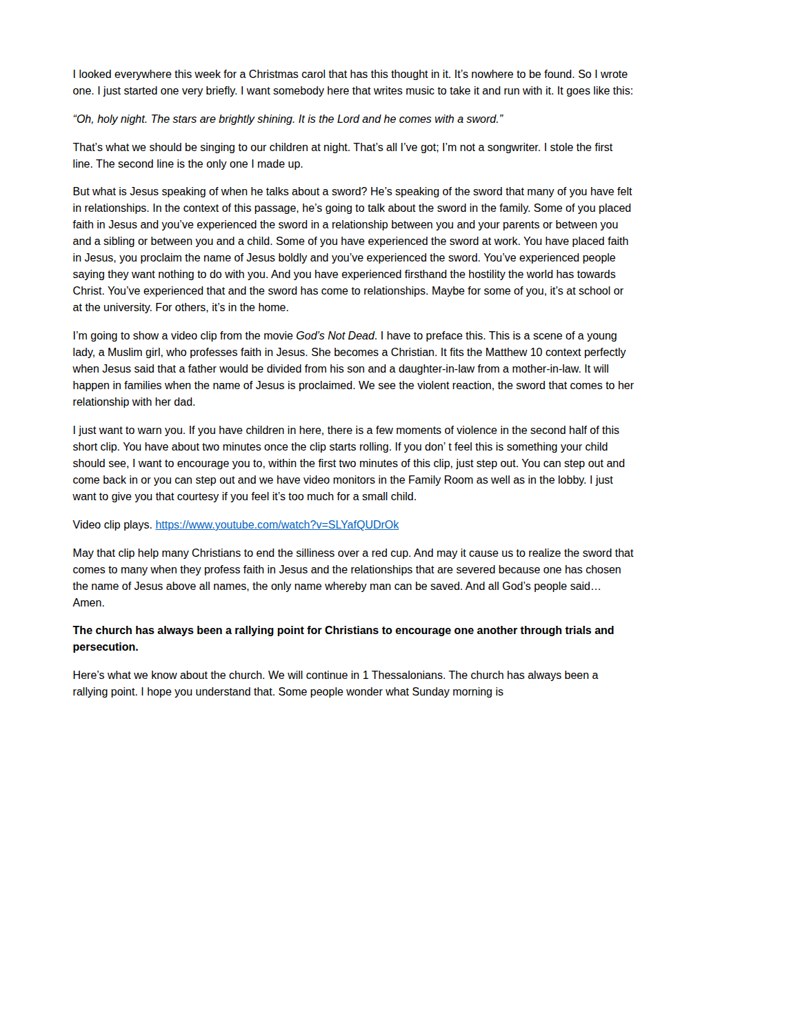I looked everywhere this week for a Christmas carol that has this thought in it. It’s nowhere to be found. So I wrote one. I just started one very briefly. I want somebody here that writes music to take it and run with it. It goes like this:
“Oh, holy night. The stars are brightly shining. It is the Lord and he comes with a sword.”
That’s what we should be singing to our children at night. That’s all I’ve got; I’m not a songwriter. I stole the first line. The second line is the only one I made up.
But what is Jesus speaking of when he talks about a sword? He’s speaking of the sword that many of you have felt in relationships. In the context of this passage, he’s going to talk about the sword in the family. Some of you placed faith in Jesus and you’ve experienced the sword in a relationship between you and your parents or between you and a sibling or between you and a child. Some of you have experienced the sword at work. You have placed faith in Jesus, you proclaim the name of Jesus boldly and you’ve experienced the sword. You’ve experienced people saying they want nothing to do with you. And you have experienced firsthand the hostility the world has towards Christ. You’ve experienced that and the sword has come to relationships. Maybe for some of you, it’s at school or at the university. For others, it’s in the home.
I’m going to show a video clip from the movie God’s Not Dead. I have to preface this. This is a scene of a young lady, a Muslim girl, who professes faith in Jesus. She becomes a Christian. It fits the Matthew 10 context perfectly when Jesus said that a father would be divided from his son and a daughter-in-law from a mother-in-law. It will happen in families when the name of Jesus is proclaimed. We see the violent reaction, the sword that comes to her relationship with her dad.
I just want to warn you. If you have children in here, there is a few moments of violence in the second half of this short clip. You have about two minutes once the clip starts rolling. If you don’ t feel this is something your child should see, I want to encourage you to, within the first two minutes of this clip, just step out. You can step out and come back in or you can step out and we have video monitors in the Family Room as well as in the lobby. I just want to give you that courtesy if you feel it’s too much for a small child.
Video clip plays. https://www.youtube.com/watch?v=SLYafQUDrOk
May that clip help many Christians to end the silliness over a red cup. And may it cause us to realize the sword that comes to many when they profess faith in Jesus and the relationships that are severed because one has chosen the name of Jesus above all names, the only name whereby man can be saved. And all God’s people said… Amen.
The church has always been a rallying point for Christians to encourage one another through trials and persecution.
Here’s what we know about the church. We will continue in 1 Thessalonians. The church has always been a rallying point. I hope you understand that. Some people wonder what Sunday morning is